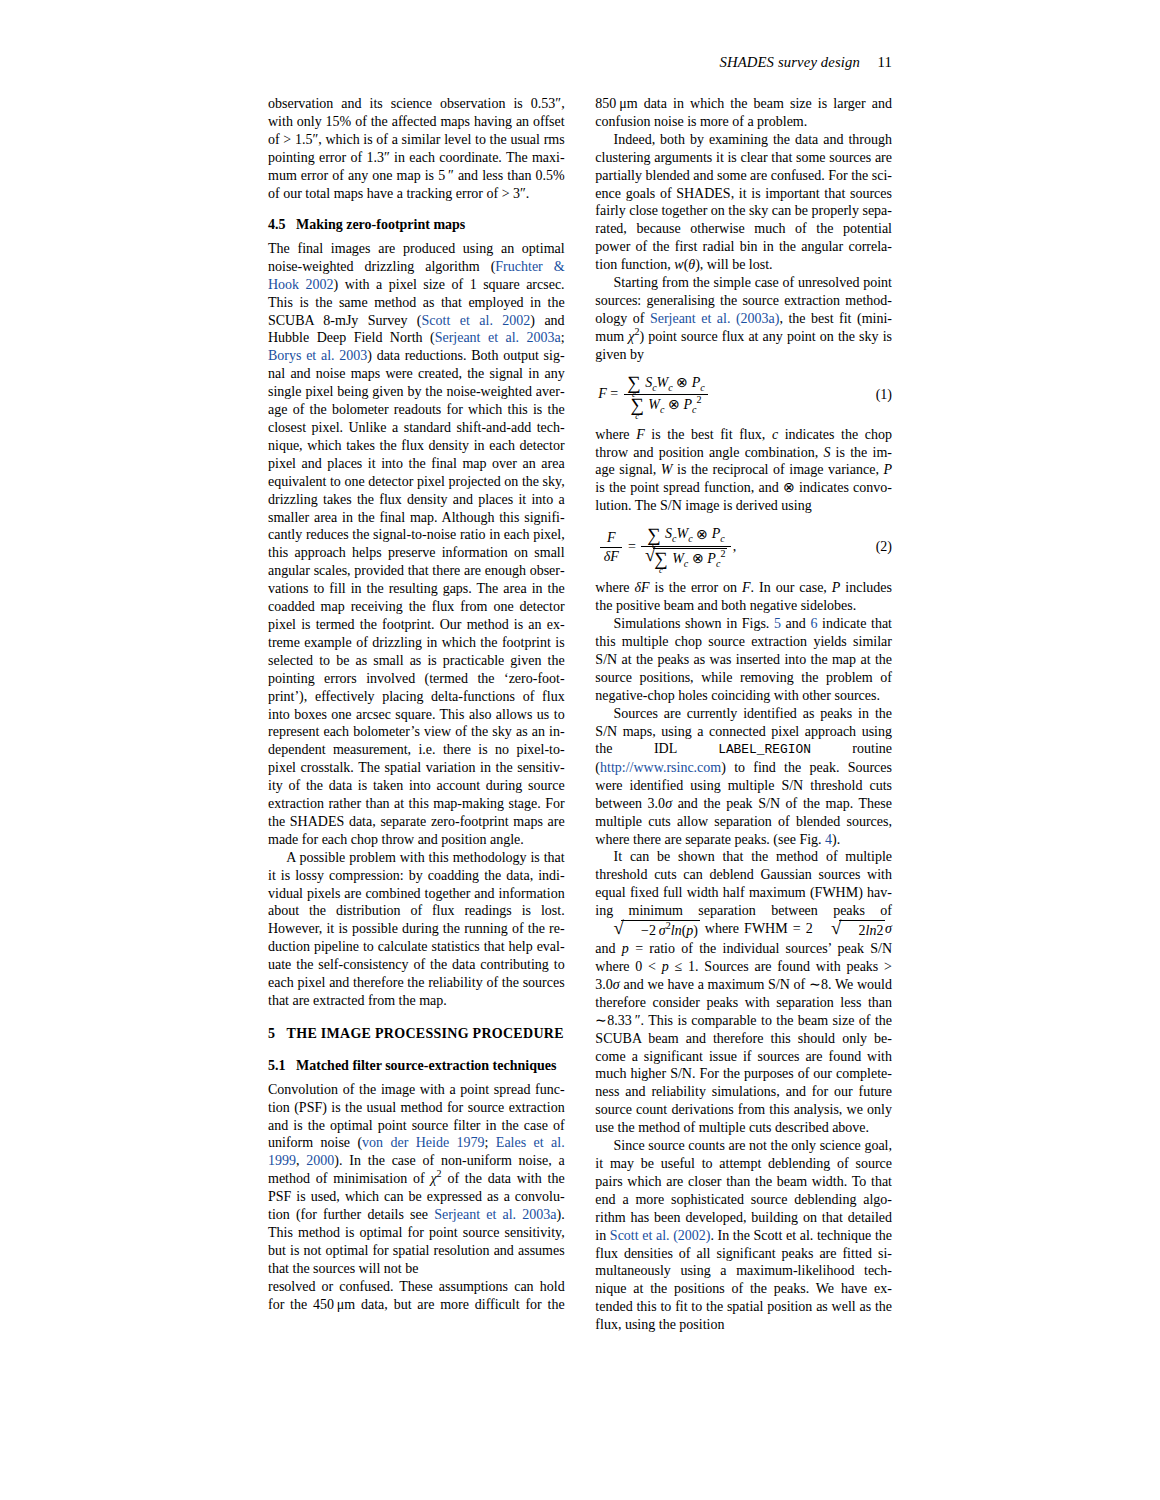SHADES survey design 11
observation and its science observation is 0.53″, with only 15% of the affected maps having an offset of > 1.5″, which is of a similar level to the usual rms pointing error of 1.3″ in each coordinate. The maximum error of any one map is 5 ″ and less than 0.5% of our total maps have a tracking error of > 3″.
4.5 Making zero-footprint maps
The final images are produced using an optimal noise-weighted drizzling algorithm (Fruchter & Hook 2002) with a pixel size of 1 square arcsec. This is the same method as that employed in the SCUBA 8-mJy Survey (Scott et al. 2002) and Hubble Deep Field North (Serjeant et al. 2003a; Borys et al. 2003) data reductions. Both output signal and noise maps were created, the signal in any single pixel being given by the noise-weighted average of the bolometer readouts for which this is the closest pixel. Unlike a standard shift-and-add technique, which takes the flux density in each detector pixel and places it into the final map over an area equivalent to one detector pixel projected on the sky, drizzling takes the flux density and places it into a smaller area in the final map. Although this significantly reduces the signal-to-noise ratio in each pixel, this approach helps preserve information on small angular scales, provided that there are enough observations to fill in the resulting gaps. The area in the coadded map receiving the flux from one detector pixel is termed the footprint. Our method is an extreme example of drizzling in which the footprint is selected to be as small as is practicable given the pointing errors involved (termed the ‘zero-footprint’), effectively placing delta-functions of flux into boxes one arcsec square. This also allows us to represent each bolometer’s view of the sky as an independent measurement, i.e. there is no pixel-to-pixel crosstalk. The spatial variation in the sensitivity of the data is taken into account during source extraction rather than at this map-making stage. For the SHADES data, separate zero-footprint maps are made for each chop throw and position angle.
A possible problem with this methodology is that it is lossy compression: by coadding the data, individual pixels are combined together and information about the distribution of flux readings is lost. However, it is possible during the running of the reduction pipeline to calculate statistics that help evaluate the self-consistency of the data contributing to each pixel and therefore the reliability of the sources that are extracted from the map.
5 THE IMAGE PROCESSING PROCEDURE
5.1 Matched filter source-extraction techniques
Convolution of the image with a point spread function (PSF) is the usual method for source extraction and is the optimal point source filter in the case of uniform noise (von der Heide 1979; Eales et al. 1999, 2000). In the case of non-uniform noise, a method of minimisation of χ2 of the data with the PSF is used, which can be expressed as a convolution (for further details see Serjeant et al. 2003a). This method is optimal for point source sensitivity, but is not optimal for spatial resolution and assumes that the sources will not be
resolved or confused. These assumptions can hold for the 450 μm data, but are more difficult for the 850 μm data in which the beam size is larger and confusion noise is more of a problem.
Indeed, both by examining the data and through clustering arguments it is clear that some sources are partially blended and some are confused. For the science goals of SHADES, it is important that sources fairly close together on the sky can be properly separated, because otherwise much of the potential power of the first radial bin in the angular correlation function, w(θ), will be lost.
Starting from the simple case of unresolved point sources: generalising the source extraction methodology of Serjeant et al. (2003a), the best fit (minimum χ2) point source flux at any point on the sky is given by
F = ∑c ScWc ⊗ Pc ∑c Wc ⊗ Pc2 (1)
where F is the best fit flux, c indicates the chop throw and position angle combination, S is the image signal, W is the reciprocal of image variance, P is the point spread function, and ⊗ indicates convolution. The S/N image is derived using
F δF = ∑c ScWc ⊗ Pc ∑c Wc ⊗ Pc2 , (2)
where δF is the error on F. In our case, P includes the positive beam and both negative sidelobes.
Simulations shown in Figs. 5 and 6 indicate that this multiple chop source extraction yields similar S/N at the peaks as was inserted into the map at the source positions, while removing the problem of negative-chop holes coinciding with other sources.
Sources are currently identified as peaks in the S/N maps, using a connected pixel approach using the IDL LABEL_REGION routine (http://www.rsinc.com) to find the peak. Sources were identified using multiple S/N threshold cuts between 3.0σ and the peak S/N of the map. These multiple cuts allow separation of blended sources, where there are separate peaks. (see Fig. 4).
It can be shown that the method of multiple threshold cuts can deblend Gaussian sources with equal fixed full width half maximum (FWHM) having minimum separation between peaks of −2 σ2ln(p) where FWHM = 22ln2 σ and p = ratio of the individual sources’ peak S/N where 0 < p ≤ 1. Sources are found with peaks > 3.0σ and we have a maximum S/N of ∼8. We would therefore consider peaks with separation less than ∼8.33 ″. This is comparable to the beam size of the SCUBA beam and therefore this should only become a significant issue if sources are found with much higher S/N. For the purposes of our completeness and reliability simulations, and for our future source count derivations from this analysis, we only use the method of multiple cuts described above.
Since source counts are not the only science goal, it may be useful to attempt deblending of source pairs which are closer than the beam width. To that end a more sophisticated source deblending algorithm has been developed, building on that detailed in Scott et al. (2002). In the Scott et al. technique the flux densities of all significant peaks are fitted simultaneously using a maximum-likelihood technique at the positions of the peaks. We have extended this to fit to the spatial position as well as the flux, using the position